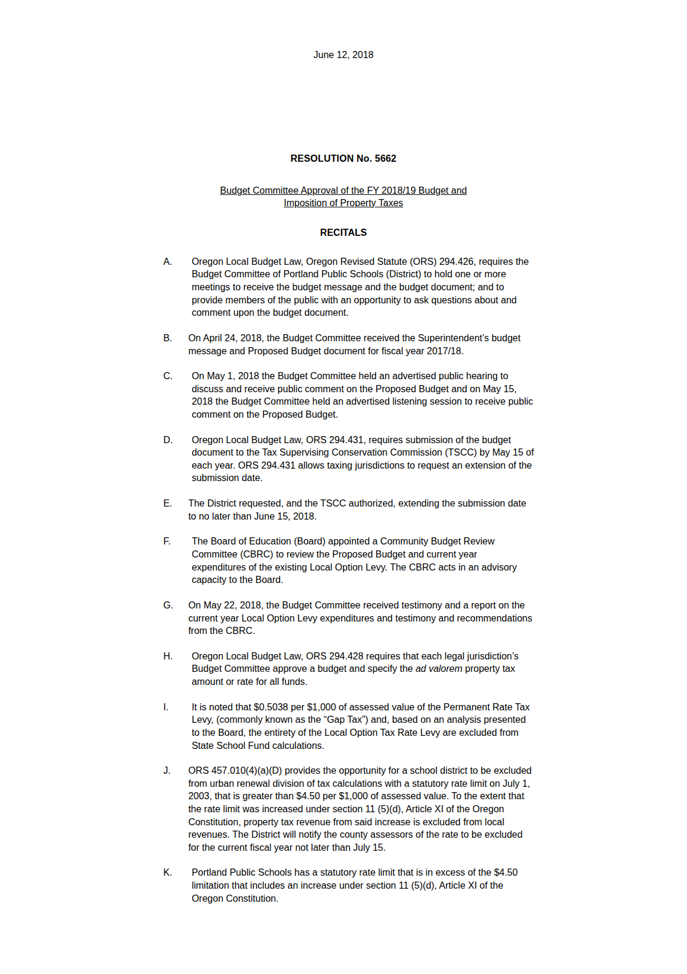June 12, 2018
RESOLUTION No. 5662
Budget Committee Approval of the FY 2018/19 Budget and Imposition of Property Taxes
RECITALS
A.
Oregon Local Budget Law, Oregon Revised Statute (ORS) 294.426, requires the Budget Committee of Portland Public Schools (District) to hold one or more meetings to receive the budget message and the budget document; and to provide members of the public with an opportunity to ask questions about and comment upon the budget document.
B.
On April 24, 2018, the Budget Committee received the Superintendent’s budget message and Proposed Budget document for fiscal year 2017/18.
C.
On May 1, 2018 the Budget Committee held an advertised public hearing to discuss and receive public comment on the Proposed Budget and on May 15, 2018 the Budget Committee held an advertised listening session to receive public comment on the Proposed Budget.
D.
Oregon Local Budget Law, ORS 294.431, requires submission of the budget document to the Tax Supervising Conservation Commission (TSCC) by May 15 of each year. ORS 294.431 allows taxing jurisdictions to request an extension of the submission date.
E.
The District requested, and the TSCC authorized, extending the submission date to no later than June 15, 2018.
F.
The Board of Education (Board) appointed a Community Budget Review Committee (CBRC) to review the Proposed Budget and current year expenditures of the existing Local Option Levy. The CBRC acts in an advisory capacity to the Board.
G.
On May 22, 2018, the Budget Committee received testimony and a report on the current year Local Option Levy expenditures and testimony and recommendations from the CBRC.
H.
Oregon Local Budget Law, ORS 294.428 requires that each legal jurisdiction’s Budget Committee approve a budget and specify the ad valorem property tax amount or rate for all funds.
I.
It is noted that $0.5038 per $1,000 of assessed value of the Permanent Rate Tax Levy, (commonly known as the “Gap Tax”) and, based on an analysis presented to the Board, the entirety of the Local Option Tax Rate Levy are excluded from State School Fund calculations.
J.
ORS 457.010(4)(a)(D) provides the opportunity for a school district to be excluded from urban renewal division of tax calculations with a statutory rate limit on July 1, 2003, that is greater than $4.50 per $1,000 of assessed value. To the extent that the rate limit was increased under section 11 (5)(d), Article XI of the Oregon Constitution, property tax revenue from said increase is excluded from local revenues. The District will notify the county assessors of the rate to be excluded for the current fiscal year not later than July 15.
K.
Portland Public Schools has a statutory rate limit that is in excess of the $4.50 limitation that includes an increase under section 11 (5)(d), Article XI of the Oregon Constitution.